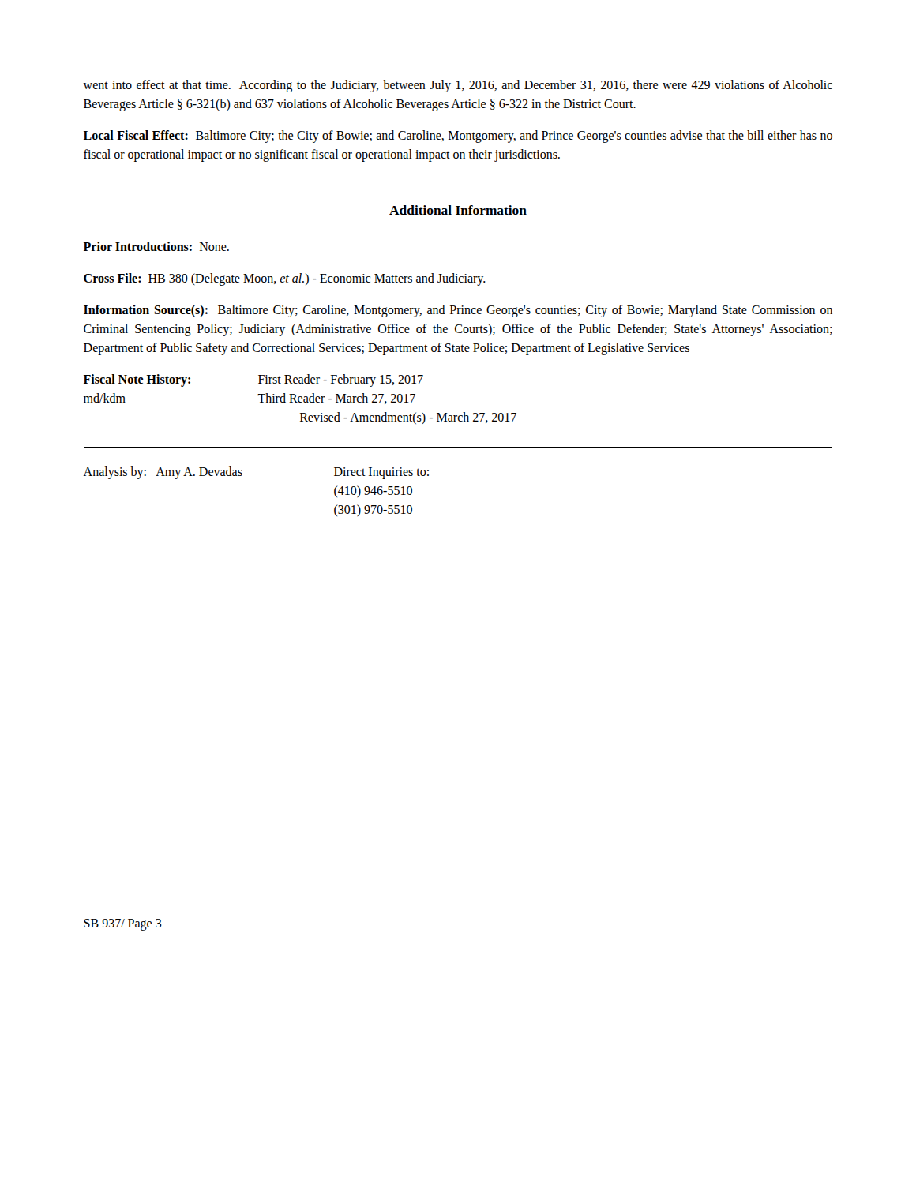went into effect at that time. According to the Judiciary, between July 1, 2016, and December 31, 2016, there were 429 violations of Alcoholic Beverages Article § 6-321(b) and 637 violations of Alcoholic Beverages Article § 6-322 in the District Court.
Local Fiscal Effect: Baltimore City; the City of Bowie; and Caroline, Montgomery, and Prince George's counties advise that the bill either has no fiscal or operational impact or no significant fiscal or operational impact on their jurisdictions.
Additional Information
Prior Introductions: None.
Cross File: HB 380 (Delegate Moon, et al.) - Economic Matters and Judiciary.
Information Source(s): Baltimore City; Caroline, Montgomery, and Prince George's counties; City of Bowie; Maryland State Commission on Criminal Sentencing Policy; Judiciary (Administrative Office of the Courts); Office of the Public Defender; State's Attorneys' Association; Department of Public Safety and Correctional Services; Department of State Police; Department of Legislative Services
Fiscal Note History:md/kdm
First Reader - February 15, 2017
Third Reader - March 27, 2017
Revised - Amendment(s) - March 27, 2017
Analysis by: Amy A. Devadas
Direct Inquiries to:
(410) 946-5510
(301) 970-5510
SB 937/ Page 3